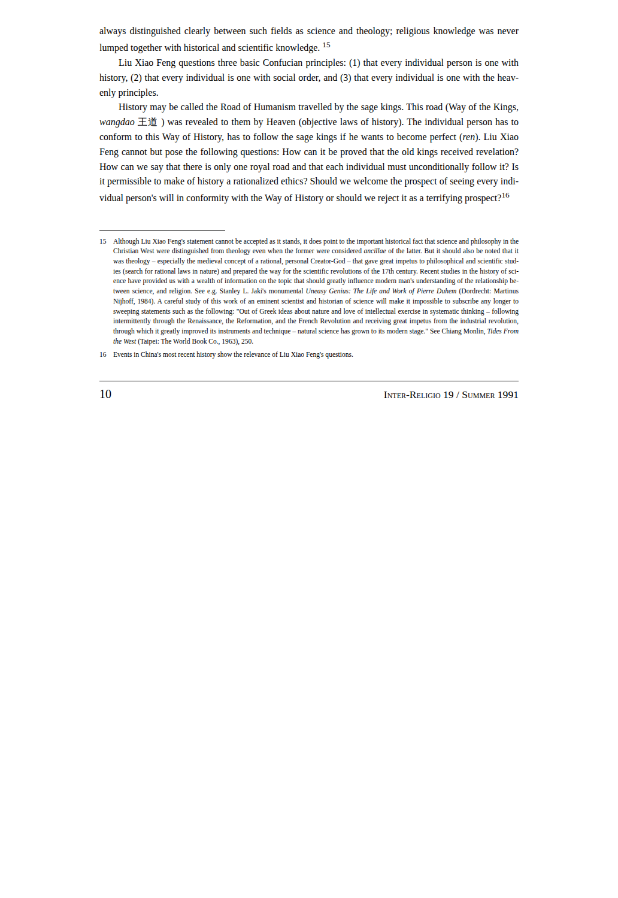always distinguished clearly between such fields as science and theology; religious knowledge was never lumped together with historical and scientific knowledge. 15
Liu Xiao Feng questions three basic Confucian principles: (1) that every individual person is one with history, (2) that every individual is one with social order, and (3) that every individual is one with the heavenly principles.
History may be called the Road of Humanism travelled by the sage kings. This road (Way of the Kings, wangdao 王道 ) was revealed to them by Heaven (objective laws of history). The individual person has to conform to this Way of History, has to follow the sage kings if he wants to become perfect (ren). Liu Xiao Feng cannot but pose the following questions: How can it be proved that the old kings received revelation? How can we say that there is only one royal road and that each individual must unconditionally follow it? Is it permissible to make of history a rationalized ethics? Should we welcome the prospect of seeing every individual person's will in conformity with the Way of History or should we reject it as a terrifying prospect?16
15 Although Liu Xiao Feng's statement cannot be accepted as it stands, it does point to the important historical fact that science and philosophy in the Christian West were distinguished from theology even when the former were considered ancillae of the latter. But it should also be noted that it was theology – especially the medieval concept of a rational, personal Creator-God – that gave great impetus to philosophical and scientific studies (search for rational laws in nature) and prepared the way for the scientific revolutions of the 17th century. Recent studies in the history of science have provided us with a wealth of information on the topic that should greatly influence modern man's understanding of the relationship between science, and religion. See e.g. Stanley L. Jaki's monumental Uneasy Genius: The Life and Work of Pierre Duhem (Dordrecht: Martinus Nijhoff, 1984). A careful study of this work of an eminent scientist and historian of science will make it impossible to subscribe any longer to sweeping statements such as the following: "Out of Greek ideas about nature and love of intellectual exercise in systematic thinking – following intermittently through the Renaissance, the Reformation, and the French Revolution and receiving great impetus from the industrial revolution, through which it greatly improved its instruments and technique – natural science has grown to its modern stage." See Chiang Monlin, Tides From the West (Taipei: The World Book Co., 1963), 250.
16 Events in China's most recent history show the relevance of Liu Xiao Feng's questions.
10 Inter-Religio 19 / Summer 1991